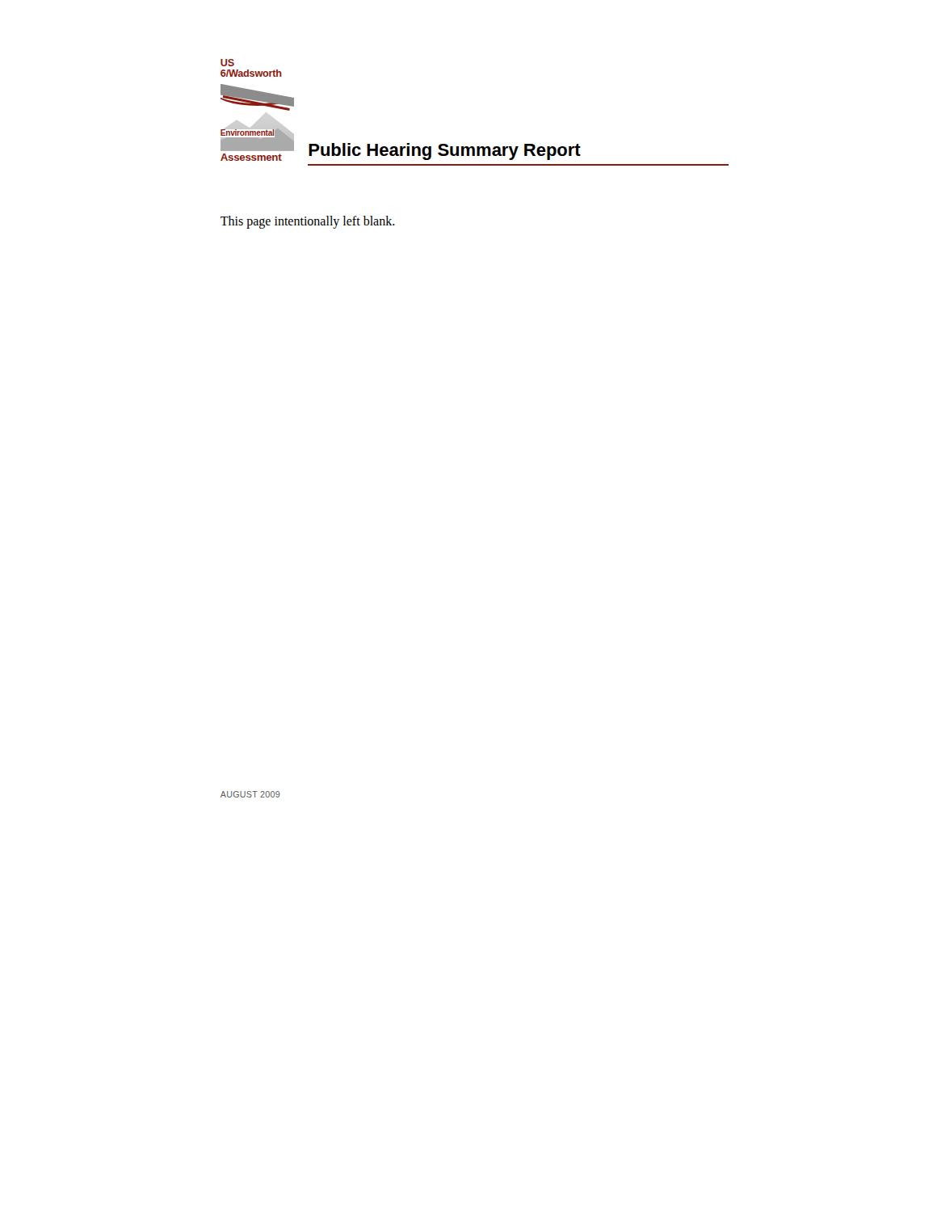US 6/Wadsworth
Environmental
Assessment
Public Hearing Summary Report
This page intentionally left blank.
AUGUST 2009